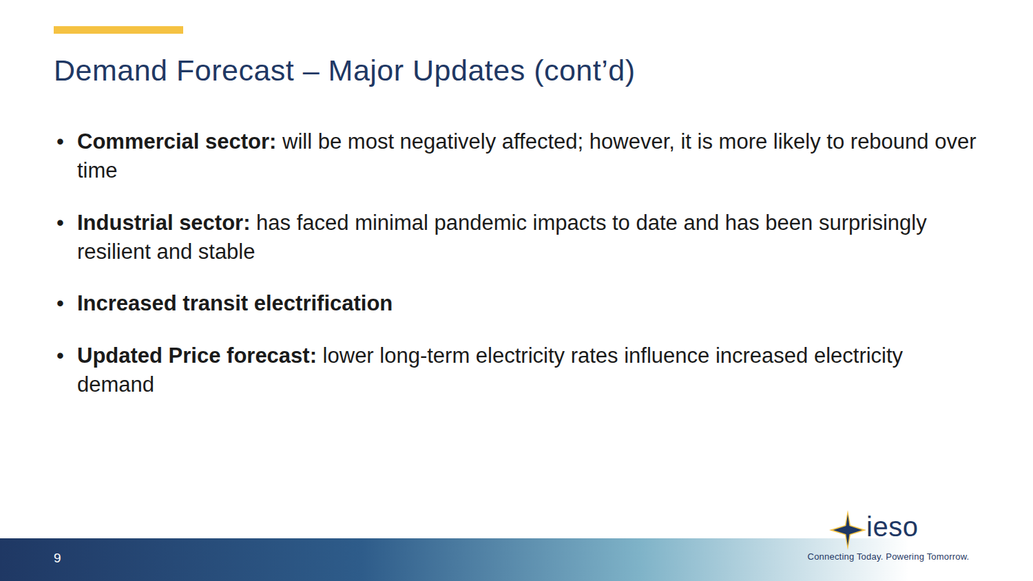Demand Forecast – Major Updates (cont’d)
Commercial sector: will be most negatively affected; however, it is more likely to rebound over time
Industrial sector: has faced minimal pandemic impacts to date and has been surprisingly resilient and stable
Increased transit electrification
Updated Price forecast: lower long-term electricity rates influence increased electricity demand
9
ieso
Connecting Today. Powering Tomorrow.